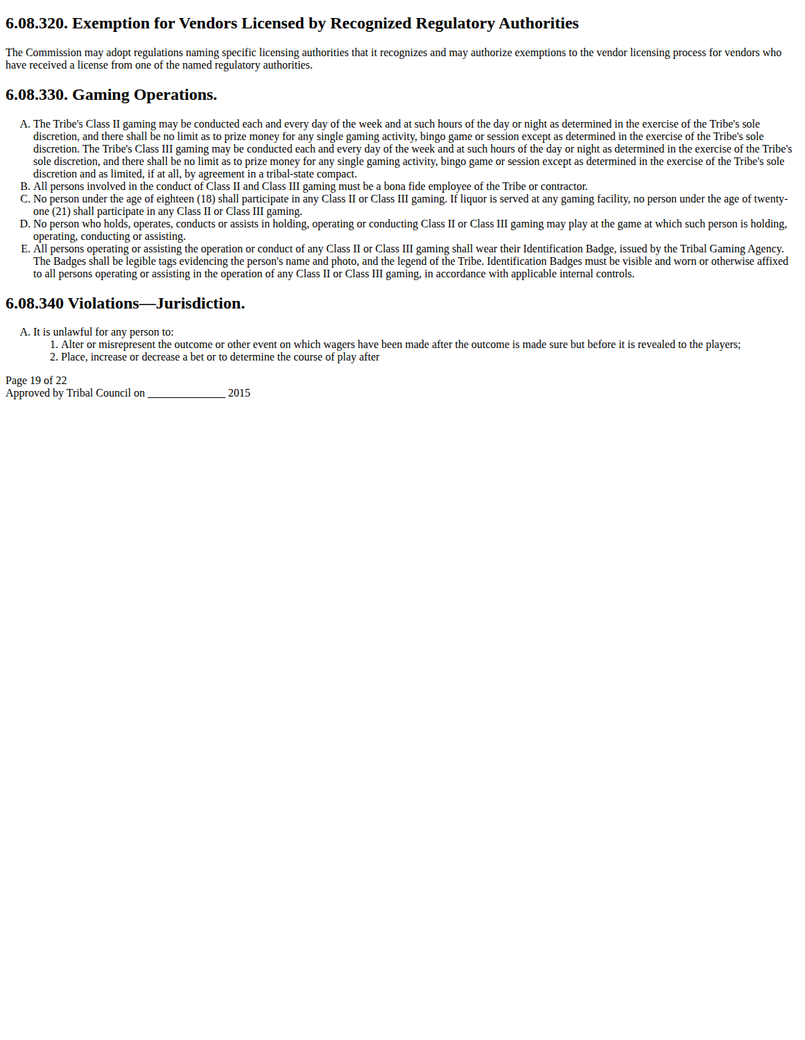6.08.320. Exemption for Vendors Licensed by Recognized Regulatory Authorities
The Commission may adopt regulations naming specific licensing authorities that it recognizes and may authorize exemptions to the vendor licensing process for vendors who have received a license from one of the named regulatory authorities.
6.08.330. Gaming Operations.
The Tribe's Class II gaming may be conducted each and every day of the week and at such hours of the day or night as determined in the exercise of the Tribe's sole discretion, and there shall be no limit as to prize money for any single gaming activity, bingo game or session except as determined in the exercise of the Tribe's sole discretion. The Tribe's Class III gaming may be conducted each and every day of the week and at such hours of the day or night as determined in the exercise of the Tribe's sole discretion, and there shall be no limit as to prize money for any single gaming activity, bingo game or session except as determined in the exercise of the Tribe's sole discretion and as limited, if at all, by agreement in a tribal-state compact.
All persons involved in the conduct of Class II and Class III gaming must be a bona fide employee of the Tribe or contractor.
No person under the age of eighteen (18) shall participate in any Class II or Class III gaming. If liquor is served at any gaming facility, no person under the age of twenty-one (21) shall participate in any Class II or Class III gaming.
No person who holds, operates, conducts or assists in holding, operating or conducting Class II or Class III gaming may play at the game at which such person is holding, operating, conducting or assisting.
All persons operating or assisting the operation or conduct of any Class II or Class III gaming shall wear their Identification Badge, issued by the Tribal Gaming Agency. The Badges shall be legible tags evidencing the person's name and photo, and the legend of the Tribe. Identification Badges must be visible and worn or otherwise affixed to all persons operating or assisting in the operation of any Class II or Class III gaming, in accordance with applicable internal controls.
6.08.340 Violations—Jurisdiction.
It is unlawful for any person to:
Alter or misrepresent the outcome or other event on which wagers have been made after the outcome is made sure but before it is revealed to the players;
Place, increase or decrease a bet or to determine the course of play after
Page 19 of 22
Approved by Tribal Council on ______________ 2015